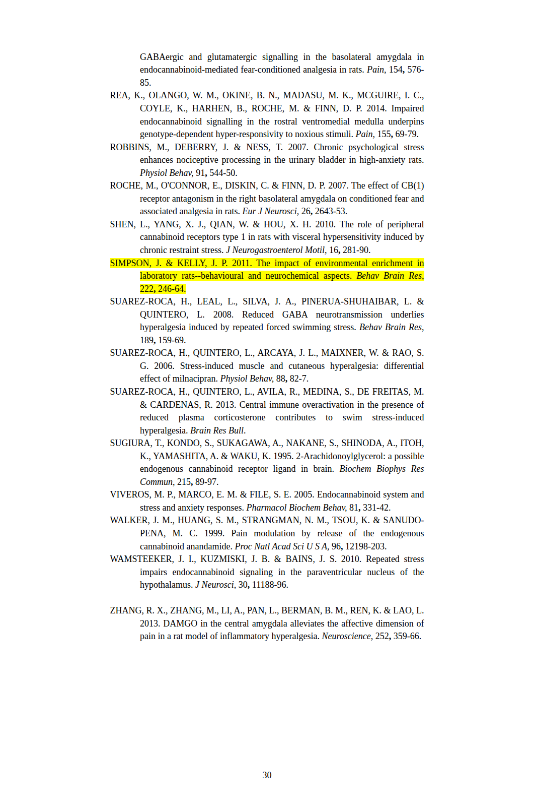GABAergic and glutamatergic signalling in the basolateral amygdala in endocannabinoid-mediated fear-conditioned analgesia in rats. Pain, 154, 576-85.
REA, K., OLANGO, W. M., OKINE, B. N., MADASU, M. K., MCGUIRE, I. C., COYLE, K., HARHEN, B., ROCHE, M. & FINN, D. P. 2014. Impaired endocannabinoid signalling in the rostral ventromedial medulla underpins genotype-dependent hyper-responsivity to noxious stimuli. Pain, 155, 69-79.
ROBBINS, M., DEBERRY, J. & NESS, T. 2007. Chronic psychological stress enhances nociceptive processing in the urinary bladder in high-anxiety rats. Physiol Behav, 91, 544-50.
ROCHE, M., O'CONNOR, E., DISKIN, C. & FINN, D. P. 2007. The effect of CB(1) receptor antagonism in the right basolateral amygdala on conditioned fear and associated analgesia in rats. Eur J Neurosci, 26, 2643-53.
SHEN, L., YANG, X. J., QIAN, W. & HOU, X. H. 2010. The role of peripheral cannabinoid receptors type 1 in rats with visceral hypersensitivity induced by chronic restraint stress. J Neurogastroenterol Motil, 16, 281-90.
SIMPSON, J. & KELLY, J. P. 2011. The impact of environmental enrichment in laboratory rats--behavioural and neurochemical aspects. Behav Brain Res, 222, 246-64.
SUAREZ-ROCA, H., LEAL, L., SILVA, J. A., PINERUA-SHUHAIBAR, L. & QUINTERO, L. 2008. Reduced GABA neurotransmission underlies hyperalgesia induced by repeated forced swimming stress. Behav Brain Res, 189, 159-69.
SUAREZ-ROCA, H., QUINTERO, L., ARCAYA, J. L., MAIXNER, W. & RAO, S. G. 2006. Stress-induced muscle and cutaneous hyperalgesia: differential effect of milnacipran. Physiol Behav, 88, 82-7.
SUAREZ-ROCA, H., QUINTERO, L., AVILA, R., MEDINA, S., DE FREITAS, M. & CARDENAS, R. 2013. Central immune overactivation in the presence of reduced plasma corticosterone contributes to swim stress-induced hyperalgesia. Brain Res Bull.
SUGIURA, T., KONDO, S., SUKAGAWA, A., NAKANE, S., SHINODA, A., ITOH, K., YAMASHITA, A. & WAKU, K. 1995. 2-Arachidonoylglycerol: a possible endogenous cannabinoid receptor ligand in brain. Biochem Biophys Res Commun, 215, 89-97.
VIVEROS, M. P., MARCO, E. M. & FILE, S. E. 2005. Endocannabinoid system and stress and anxiety responses. Pharmacol Biochem Behav, 81, 331-42.
WALKER, J. M., HUANG, S. M., STRANGMAN, N. M., TSOU, K. & SANUDO-PENA, M. C. 1999. Pain modulation by release of the endogenous cannabinoid anandamide. Proc Natl Acad Sci U S A, 96, 12198-203.
WAMSTEEKER, J. I., KUZMISKI, J. B. & BAINS, J. S. 2010. Repeated stress impairs endocannabinoid signaling in the paraventricular nucleus of the hypothalamus. J Neurosci, 30, 11188-96.
ZHANG, R. X., ZHANG, M., LI, A., PAN, L., BERMAN, B. M., REN, K. & LAO, L. 2013. DAMGO in the central amygdala alleviates the affective dimension of pain in a rat model of inflammatory hyperalgesia. Neuroscience, 252, 359-66.
30